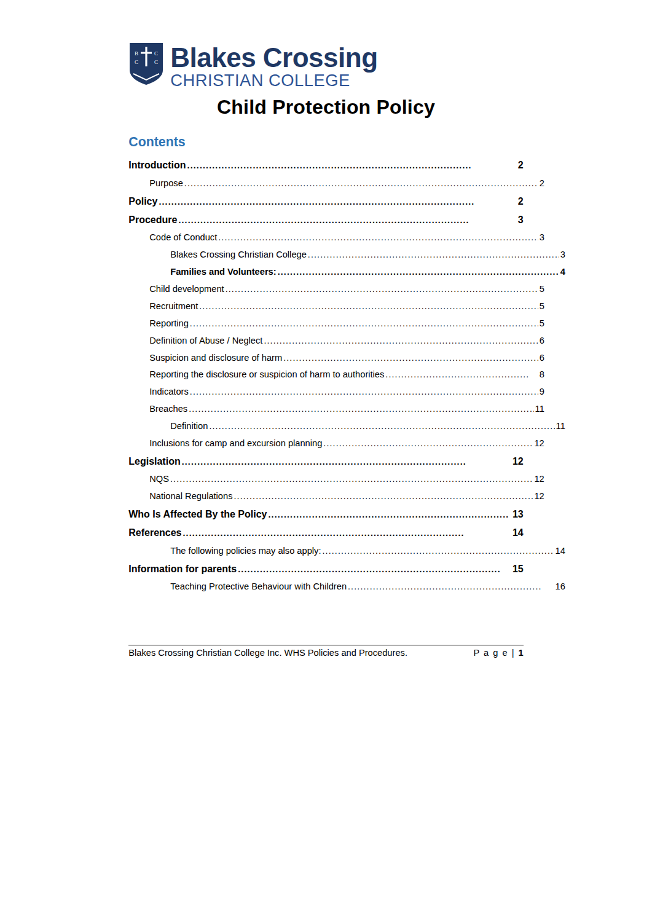College crest B C C C
Blakes Crossing
CHRISTIAN COLLEGE
Child Protection Policy
Contents
Introduction........................................................................................... 2
Purpose............................................................................................................................. 2
Policy..................................................................................................... 2
Procedure............................................................................................. 3
Code of Conduct.............................................................................................................. 3
Blakes Crossing Christian College................................................................................. 3
Families and Volunteers:............................................................................................. 4
Child development........................................................................................................... 5
Recruitment..................................................................................................................... 5
Reporting......................................................................................................................... 5
Definition of Abuse / Neglect............................................................................................. 6
Suspicion and disclosure of harm....................................................................................... 6
Reporting the disclosure or suspicion of harm to authorities.............................................. 8
Indicators......................................................................................................................... 9
Breaches......................................................................................................................... 11
Definition................................................................................................................. 11
Inclusions for camp and excursion planning..................................................................... 12
Legislation........................................................................................... 12
NQS................................................................................................................................. 12
National Regulations....................................................................................................... 12
Who Is Affected By the Policy............................................................................. 13
References.......................................................................................... 14
The following policies may also apply:.......................................................................... 14
Information for parents.................................................................................... 15
Teaching Protective Behaviour with Children.............................................................. 16
Blakes Crossing Christian College Inc. WHS Policies and Procedures. P a g e | 1